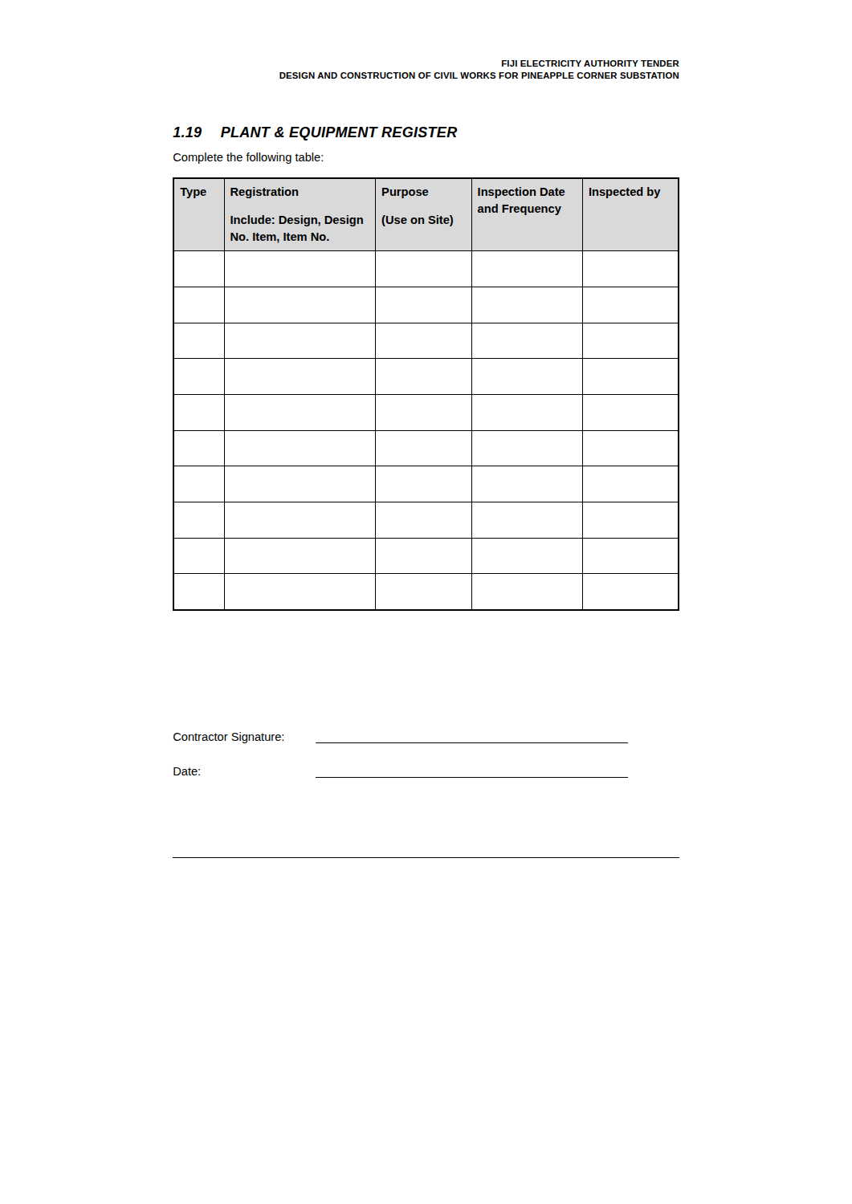FIJI ELECTRICITY AUTHORITY TENDER
DESIGN AND CONSTRUCTION OF CIVIL WORKS FOR PINEAPPLE CORNER SUBSTATION
1.19 PLANT & EQUIPMENT REGISTER
Complete the following table:
| Type | Registration Include: Design, Design No. Item, Item No. | Purpose (Use on Site) | Inspection Date and Frequency | Inspected by |
| --- | --- | --- | --- | --- |
Contractor Signature:
Date: